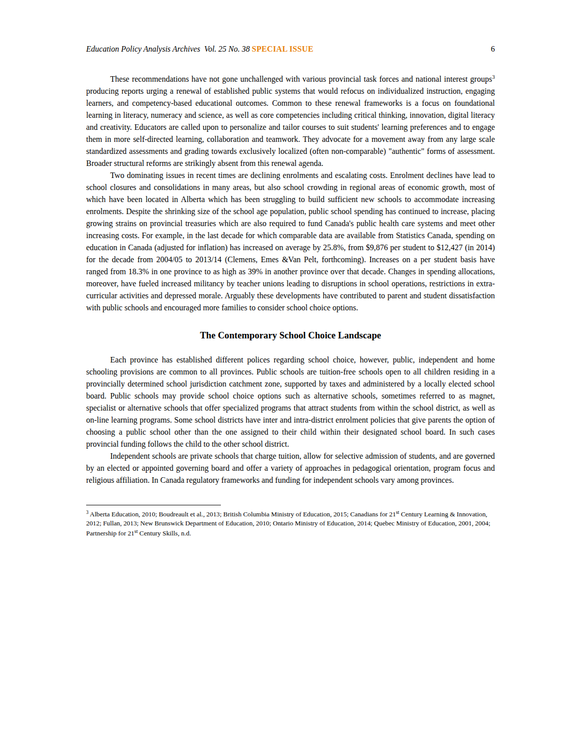Education Policy Analysis Archives Vol. 25 No. 38 SPECIAL ISSUE 6
These recommendations have not gone unchallenged with various provincial task forces and national interest groups3 producing reports urging a renewal of established public systems that would refocus on individualized instruction, engaging learners, and competency-based educational outcomes. Common to these renewal frameworks is a focus on foundational learning in literacy, numeracy and science, as well as core competencies including critical thinking, innovation, digital literacy and creativity. Educators are called upon to personalize and tailor courses to suit students' learning preferences and to engage them in more self-directed learning, collaboration and teamwork. They advocate for a movement away from any large scale standardized assessments and grading towards exclusively localized (often non-comparable) "authentic" forms of assessment. Broader structural reforms are strikingly absent from this renewal agenda.
Two dominating issues in recent times are declining enrolments and escalating costs. Enrolment declines have lead to school closures and consolidations in many areas, but also school crowding in regional areas of economic growth, most of which have been located in Alberta which has been struggling to build sufficient new schools to accommodate increasing enrolments. Despite the shrinking size of the school age population, public school spending has continued to increase, placing growing strains on provincial treasuries which are also required to fund Canada's public health care systems and meet other increasing costs. For example, in the last decade for which comparable data are available from Statistics Canada, spending on education in Canada (adjusted for inflation) has increased on average by 25.8%, from $9,876 per student to $12,427 (in 2014) for the decade from 2004/05 to 2013/14 (Clemens, Emes &Van Pelt, forthcoming). Increases on a per student basis have ranged from 18.3% in one province to as high as 39% in another province over that decade. Changes in spending allocations, moreover, have fueled increased militancy by teacher unions leading to disruptions in school operations, restrictions in extra-curricular activities and depressed morale. Arguably these developments have contributed to parent and student dissatisfaction with public schools and encouraged more families to consider school choice options.
The Contemporary School Choice Landscape
Each province has established different polices regarding school choice, however, public, independent and home schooling provisions are common to all provinces. Public schools are tuition-free schools open to all children residing in a provincially determined school jurisdiction catchment zone, supported by taxes and administered by a locally elected school board. Public schools may provide school choice options such as alternative schools, sometimes referred to as magnet, specialist or alternative schools that offer specialized programs that attract students from within the school district, as well as on-line learning programs. Some school districts have inter and intra-district enrolment policies that give parents the option of choosing a public school other than the one assigned to their child within their designated school board. In such cases provincial funding follows the child to the other school district.
Independent schools are private schools that charge tuition, allow for selective admission of students, and are governed by an elected or appointed governing board and offer a variety of approaches in pedagogical orientation, program focus and religious affiliation. In Canada regulatory frameworks and funding for independent schools vary among provinces.
3 Alberta Education, 2010; Boudreault et al., 2013; British Columbia Ministry of Education, 2015; Canadians for 21st Century Learning & Innovation, 2012; Fullan, 2013; New Brunswick Department of Education, 2010; Ontario Ministry of Education, 2014; Quebec Ministry of Education, 2001, 2004; Partnership for 21st Century Skills, n.d.